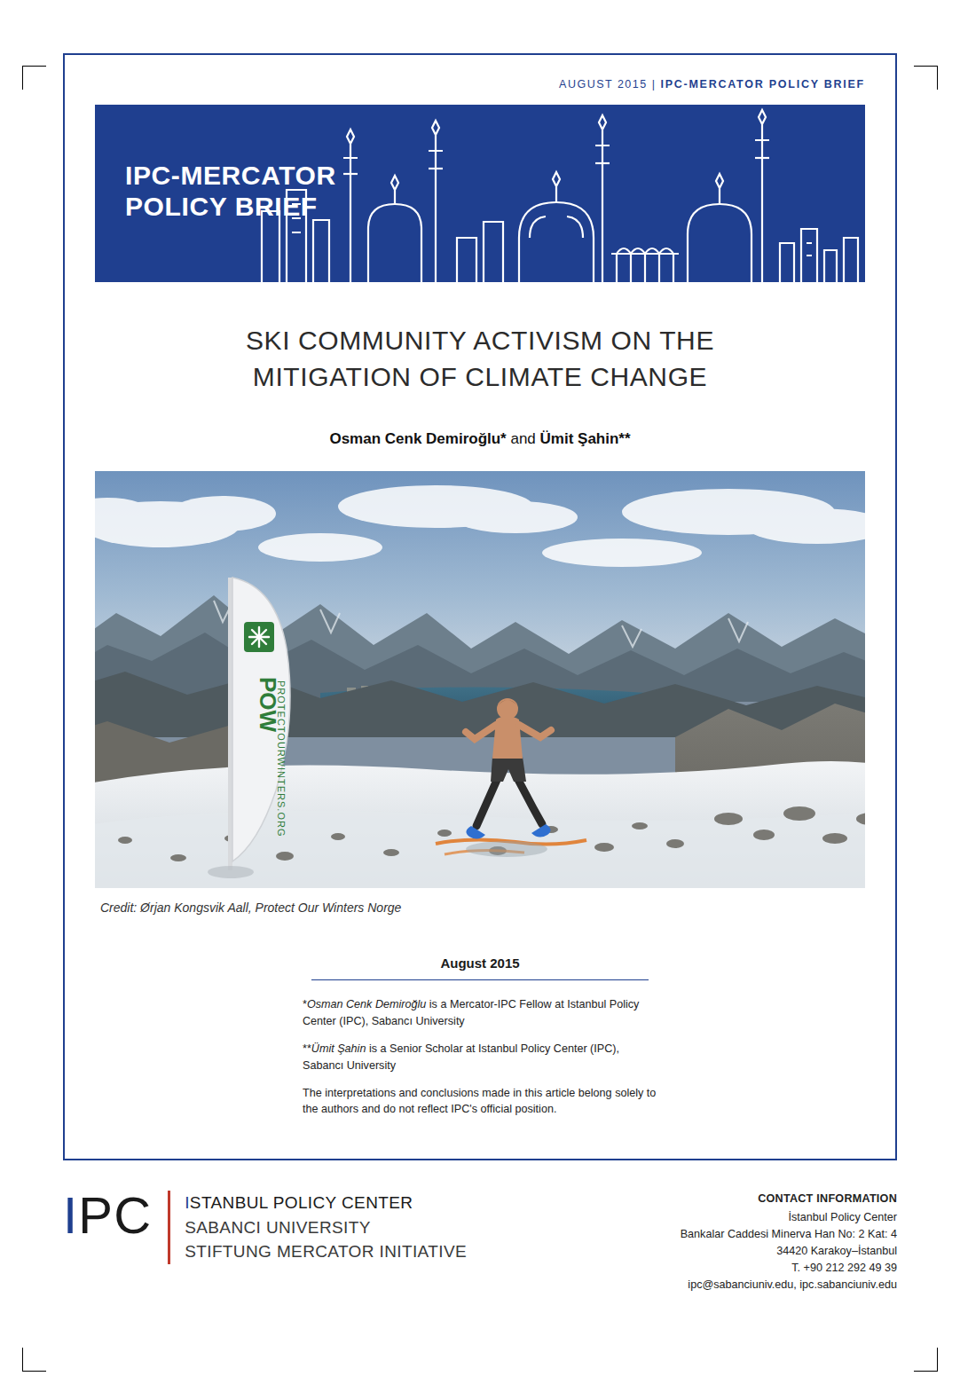AUGUST 2015 | IPC-MERCATOR POLICY BRIEF
IPC-MERCATOR
POLICY BRIEF
Ski Community Activism on the
Mitigation of Climate Change
Osman Cenk Demiroğlu* and Ümit Şahin**
POW PROTECTOURWINTERS.ORG
Credit: Ørjan Kongsvik Aall, Protect Our Winters Norge
August 2015
*Osman Cenk Demiroğlu is a Mercator-IPC Fellow at Istanbul Policy Center (IPC), Sabancı University
**Ümit Şahin is a Senior Scholar at Istanbul Policy Center (IPC), Sabancı University
The interpretations and conclusions made in this article belong solely to the authors and do not reflect IPC's official position.
IPC
ISTANBUL POLICY CENTER
SABANCI UNIVERSITY
STIFTUNG MERCATOR INITIATIVE
CONTACT INFORMATION
İstanbul Policy Center
Bankalar Caddesi Minerva Han No: 2 Kat: 4
34420 Karakoy–İstanbul
T. +90 212 292 49 39
ipc@sabanciuniv.edu, ipc.sabanciuniv.edu